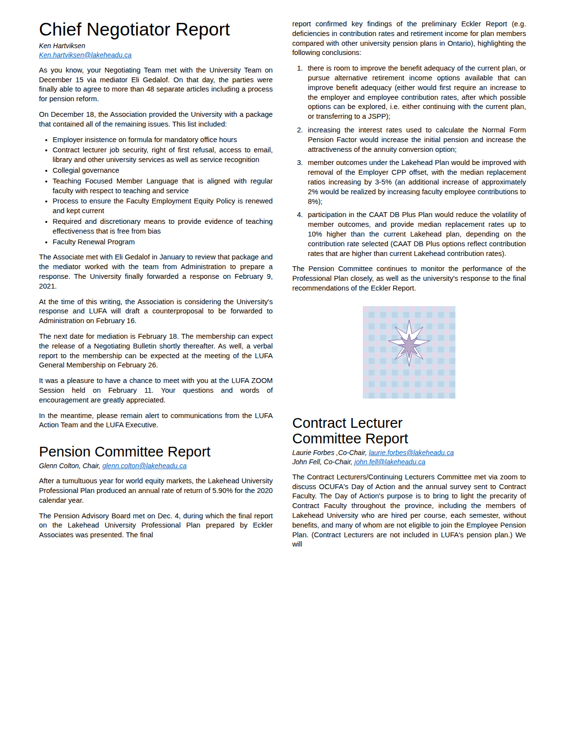Chief Negotiator Report
Ken Hartviksen
Ken.hartviksen@lakeheadu.ca
As you know, your Negotiating Team met with the University Team on December 15 via mediator Eli Gedalof. On that day, the parties were finally able to agree to more than 48 separate articles including a process for pension reform.
On December 18, the Association provided the University with a package that contained all of the remaining issues. This list included:
Employer insistence on formula for mandatory office hours
Contract lecturer job security, right of first refusal, access to email, library and other university services as well as service recognition
Collegial governance
Teaching Focused Member Language that is aligned with regular faculty with respect to teaching and service
Process to ensure the Faculty Employment Equity Policy is renewed and kept current
Required and discretionary means to provide evidence of teaching effectiveness that is free from bias
Faculty Renewal Program
The Associate met with Eli Gedalof in January to review that package and the mediator worked with the team from Administration to prepare a response. The University finally forwarded a response on February 9, 2021.
At the time of this writing, the Association is considering the University's response and LUFA will draft a counterproposal to be forwarded to Administration on February 16.
The next date for mediation is February 18. The membership can expect the release of a Negotiating Bulletin shortly thereafter. As well, a verbal report to the membership can be expected at the meeting of the LUFA General Membership on February 26.
It was a pleasure to have a chance to meet with you at the LUFA ZOOM Session held on February 11. Your questions and words of encouragement are greatly appreciated.
In the meantime, please remain alert to communications from the LUFA Action Team and the LUFA Executive.
Pension Committee Report
Glenn Colton, Chair, glenn.colton@lakeheadu.ca
After a tumultuous year for world equity markets, the Lakehead University Professional Plan produced an annual rate of return of 5.90% for the 2020 calendar year.
The Pension Advisory Board met on Dec. 4, during which the final report on the Lakehead University Professional Plan prepared by Eckler Associates was presented. The final
report confirmed key findings of the preliminary Eckler Report (e.g. deficiencies in contribution rates and retirement income for plan members compared with other university pension plans in Ontario), highlighting the following conclusions:
there is room to improve the benefit adequacy of the current plan, or pursue alternative retirement income options available that can improve benefit adequacy (either would first require an increase to the employer and employee contribution rates, after which possible options can be explored, i.e. either continuing with the current plan, or transferring to a JSPP);
increasing the interest rates used to calculate the Normal Form Pension Factor would increase the initial pension and increase the attractiveness of the annuity conversion option;
member outcomes under the Lakehead Plan would be improved with removal of the Employer CPP offset, with the median replacement ratios increasing by 3-5% (an additional increase of approximately 2% would be realized by increasing faculty employee contributions to 8%);
participation in the CAAT DB Plus Plan would reduce the volatility of member outcomes, and provide median replacement rates up to 10% higher than the current Lakehead plan, depending on the contribution rate selected (CAAT DB Plus options reflect contribution rates that are higher than current Lakehead contribution rates).
The Pension Committee continues to monitor the performance of the Professional Plan closely, as well as the university's response to the final recommendations of the Eckler Report.
Contract Lecturer
Committee Report
Laurie Forbes ,Co-Chair, laurie.forbes@lakeheadu.ca
John Fell, Co-Chair, john.fell@lakeheadu.ca
The Contract Lecturers/Continuing Lecturers Committee met via zoom to discuss OCUFA's Day of Action and the annual survey sent to Contract Faculty. The Day of Action's purpose is to bring to light the precarity of Contract Faculty throughout the province, including the members of Lakehead University who are hired per course, each semester, without benefits, and many of whom are not eligible to join the Employee Pension Plan. (Contract Lecturers are not included in LUFA's pension plan.) We will